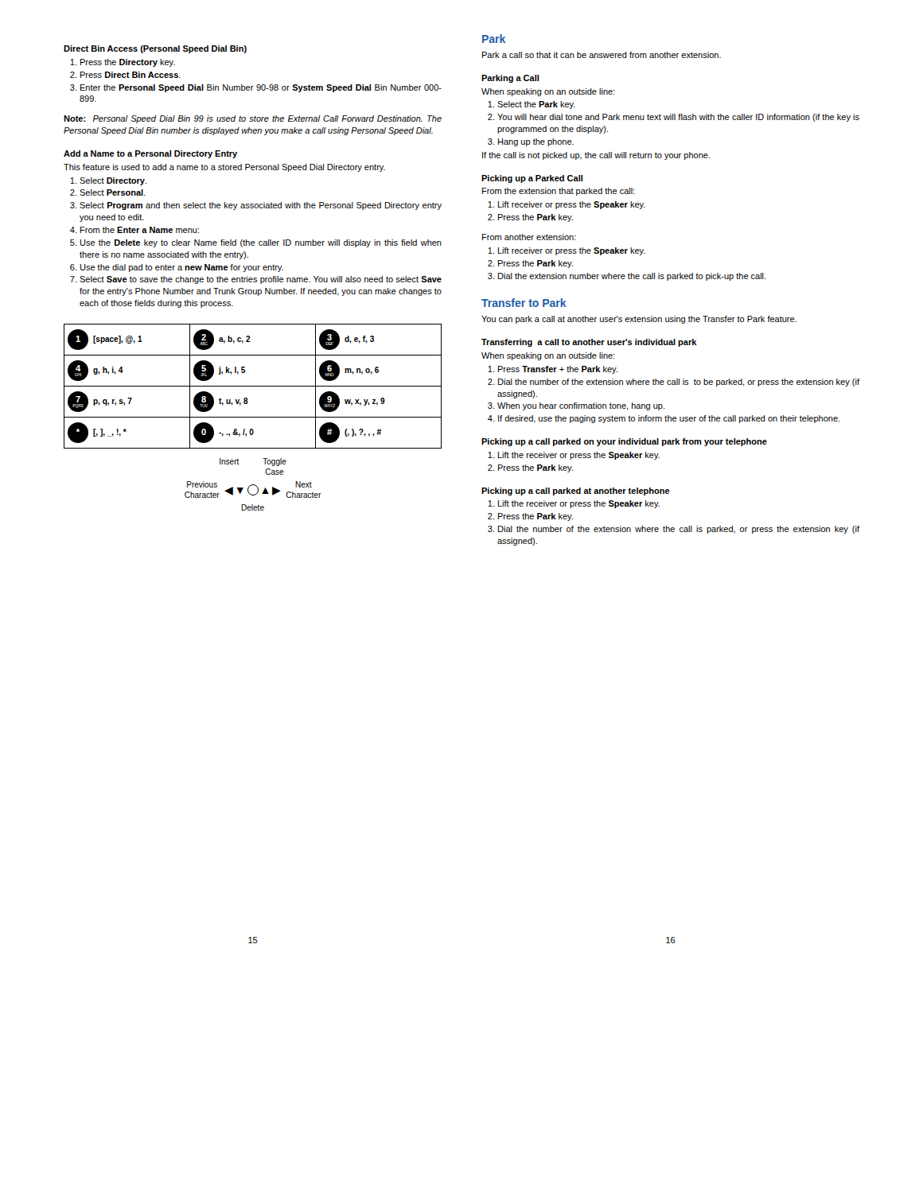Direct Bin Access (Personal Speed Dial Bin)
Press the Directory key.
Press Direct Bin Access.
Enter the Personal Speed Dial Bin Number 90-98 or System Speed Dial Bin Number 000-899.
Note: Personal Speed Dial Bin 99 is used to store the External Call Forward Destination. The Personal Speed Dial Bin number is displayed when you make a call using Personal Speed Dial.
Add a Name to a Personal Directory Entry
This feature is used to add a name to a stored Personal Speed Dial Directory entry.
Select Directory.
Select Personal.
Select Program and then select the key associated with the Personal Speed Directory entry you need to edit.
From the Enter a Name menu:
Use the Delete key to clear Name field (the caller ID number will display in this field when there is no name associated with the entry).
Use the dial pad to enter a new Name for your entry.
Select Save to save the change to the entries profile name. You will also need to select Save for the entry's Phone Number and Trunk Group Number. If needed, you can make changes to each of those fields during this process.
| 1 [space], @, 1 | 2 ABC a, b, c, 2 | 3 DEF d, e, f, 3 |
| 4 GHI g, h, i, 4 | 5 JKL j, k, l, 5 | 6 MNO m, n, o, 6 |
| 7 PQRS p, q, r, s, 7 | 8 TUV t, u, v, 8 | 9 WXYZ w, x, y, z, 9 |
| * [, ], _, !, * | 0 -, ., &, /, 0 | # (, ), ?, , , # |
Insert Toggle
Case
Previous
Character ◀ ▼ ▲ ▶ Next
Character
Delete
15
Park
Park a call so that it can be answered from another extension.
Parking a Call
When speaking on an outside line:
Select the Park key.
You will hear dial tone and Park menu text will flash with the caller ID information (if the key is programmed on the display).
Hang up the phone.
If the call is not picked up, the call will return to your phone.
Picking up a Parked Call
From the extension that parked the call:
Lift receiver or press the Speaker key.
Press the Park key.
From another extension:
Lift receiver or press the Speaker key.
Press the Park key.
Dial the extension number where the call is parked to pick-up the call.
Transfer to Park
You can park a call at another user's extension using the Transfer to Park feature.
Transferring a call to another user's individual park
When speaking on an outside line:
Press Transfer + the Park key.
Dial the number of the extension where the call is to be parked, or press the extension key (if assigned).
When you hear confirmation tone, hang up.
If desired, use the paging system to inform the user of the call parked on their telephone.
Picking up a call parked on your individual park from your telephone
Lift the receiver or press the Speaker key.
Press the Park key.
Picking up a call parked at another telephone
Lift the receiver or press the Speaker key.
Press the Park key.
Dial the number of the extension where the call is parked, or press the extension key (if assigned).
16